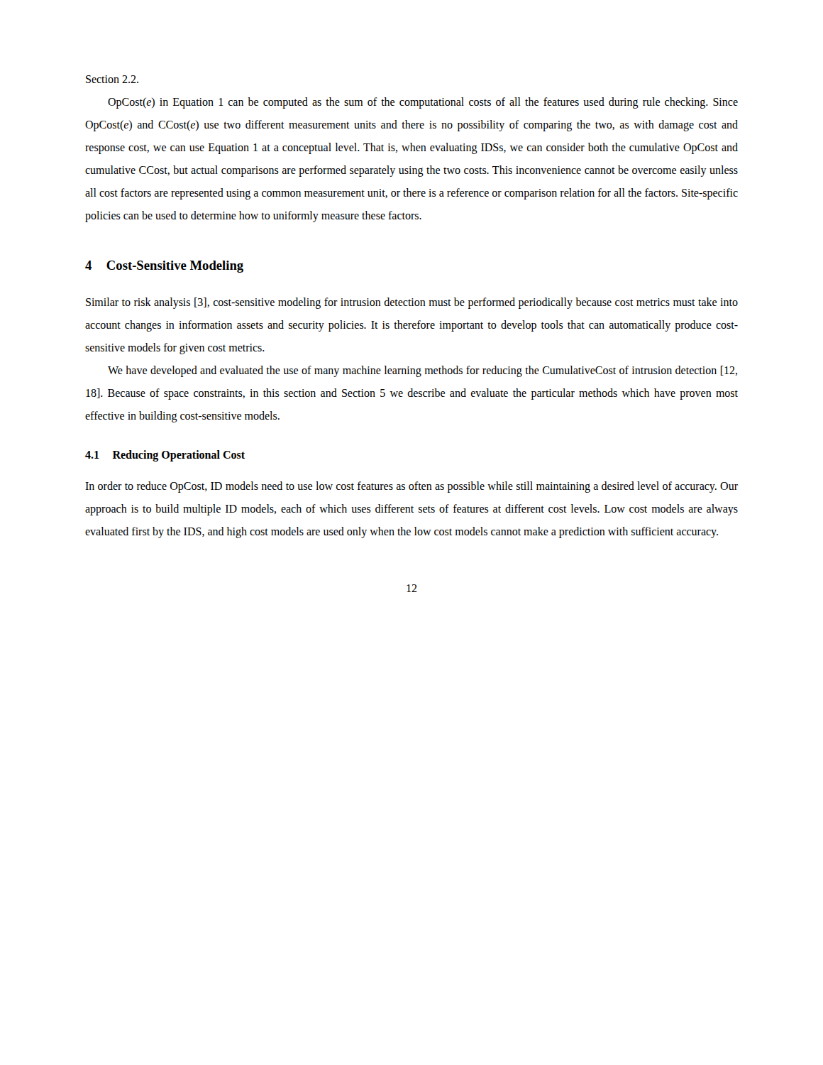Section 2.2.
OpCost(e) in Equation 1 can be computed as the sum of the computational costs of all the features used during rule checking. Since OpCost(e) and CCost(e) use two different measurement units and there is no possibility of comparing the two, as with damage cost and response cost, we can use Equation 1 at a conceptual level. That is, when evaluating IDSs, we can consider both the cumulative OpCost and cumulative CCost, but actual comparisons are performed separately using the two costs. This inconvenience cannot be overcome easily unless all cost factors are represented using a common measurement unit, or there is a reference or comparison relation for all the factors. Site-specific policies can be used to determine how to uniformly measure these factors.
4 Cost-Sensitive Modeling
Similar to risk analysis [3], cost-sensitive modeling for intrusion detection must be performed periodically because cost metrics must take into account changes in information assets and security policies. It is therefore important to develop tools that can automatically produce cost-sensitive models for given cost metrics.
We have developed and evaluated the use of many machine learning methods for reducing the CumulativeCost of intrusion detection [12, 18]. Because of space constraints, in this section and Section 5 we describe and evaluate the particular methods which have proven most effective in building cost-sensitive models.
4.1 Reducing Operational Cost
In order to reduce OpCost, ID models need to use low cost features as often as possible while still maintaining a desired level of accuracy. Our approach is to build multiple ID models, each of which uses different sets of features at different cost levels. Low cost models are always evaluated first by the IDS, and high cost models are used only when the low cost models cannot make a prediction with sufficient accuracy.
12